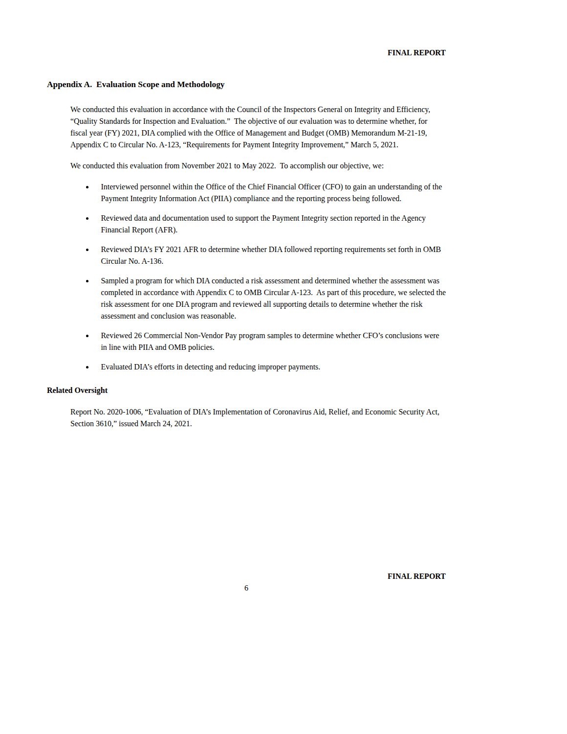FINAL REPORT
Appendix A. Evaluation Scope and Methodology
We conducted this evaluation in accordance with the Council of the Inspectors General on Integrity and Efficiency, “Quality Standards for Inspection and Evaluation.” The objective of our evaluation was to determine whether, for fiscal year (FY) 2021, DIA complied with the Office of Management and Budget (OMB) Memorandum M-21-19, Appendix C to Circular No. A-123, “Requirements for Payment Integrity Improvement,” March 5, 2021.
We conducted this evaluation from November 2021 to May 2022. To accomplish our objective, we:
Interviewed personnel within the Office of the Chief Financial Officer (CFO) to gain an understanding of the Payment Integrity Information Act (PIIA) compliance and the reporting process being followed.
Reviewed data and documentation used to support the Payment Integrity section reported in the Agency Financial Report (AFR).
Reviewed DIA’s FY 2021 AFR to determine whether DIA followed reporting requirements set forth in OMB Circular No. A-136.
Sampled a program for which DIA conducted a risk assessment and determined whether the assessment was completed in accordance with Appendix C to OMB Circular A-123. As part of this procedure, we selected the risk assessment for one DIA program and reviewed all supporting details to determine whether the risk assessment and conclusion was reasonable.
Reviewed 26 Commercial Non-Vendor Pay program samples to determine whether CFO’s conclusions were in line with PIIA and OMB policies.
Evaluated DIA’s efforts in detecting and reducing improper payments.
Related Oversight
Report No. 2020-1006, “Evaluation of DIA’s Implementation of Coronavirus Aid, Relief, and Economic Security Act, Section 3610,” issued March 24, 2021.
FINAL REPORT
6